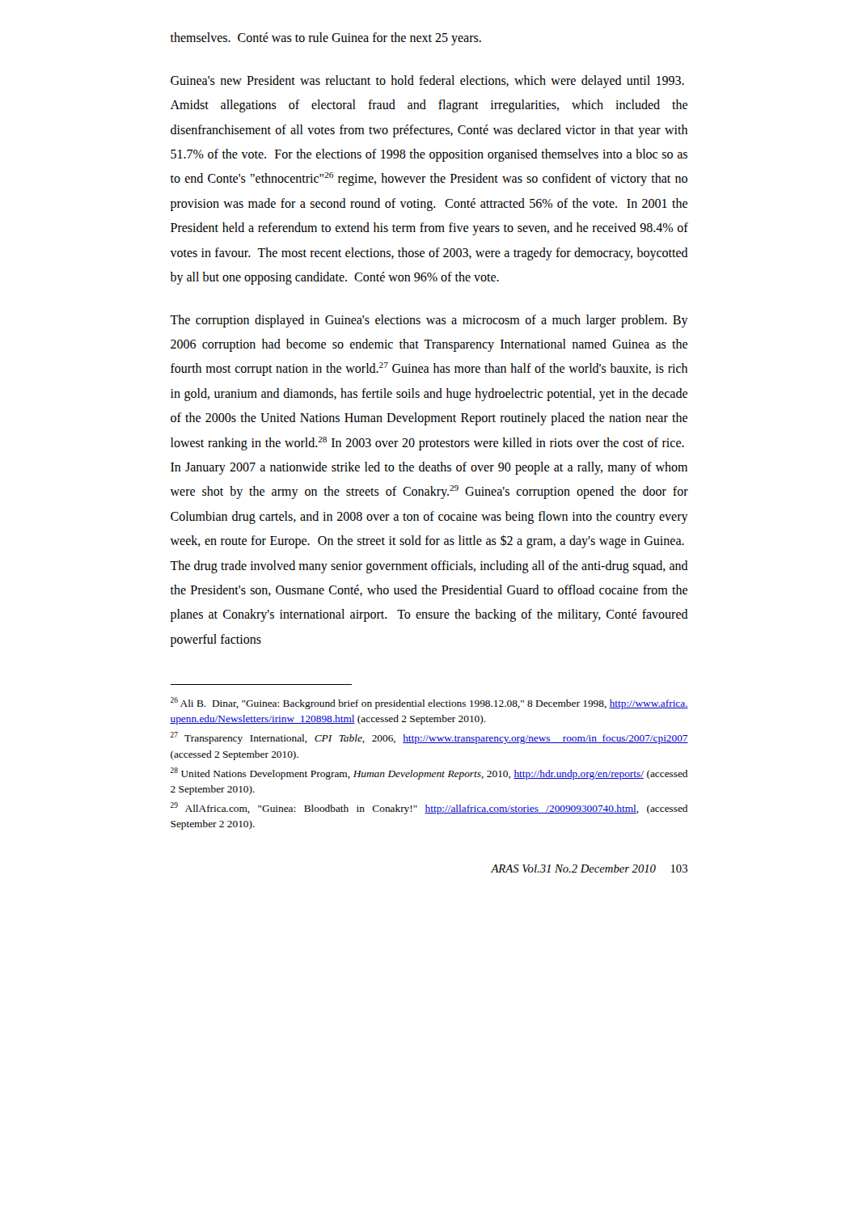themselves. Conté was to rule Guinea for the next 25 years.
Guinea's new President was reluctant to hold federal elections, which were delayed until 1993. Amidst allegations of electoral fraud and flagrant irregularities, which included the disenfranchisement of all votes from two préfectures, Conté was declared victor in that year with 51.7% of the vote. For the elections of 1998 the opposition organised themselves into a bloc so as to end Conte's "ethnocentric"26 regime, however the President was so confident of victory that no provision was made for a second round of voting. Conté attracted 56% of the vote. In 2001 the President held a referendum to extend his term from five years to seven, and he received 98.4% of votes in favour. The most recent elections, those of 2003, were a tragedy for democracy, boycotted by all but one opposing candidate. Conté won 96% of the vote.
The corruption displayed in Guinea's elections was a microcosm of a much larger problem. By 2006 corruption had become so endemic that Transparency International named Guinea as the fourth most corrupt nation in the world.27 Guinea has more than half of the world's bauxite, is rich in gold, uranium and diamonds, has fertile soils and huge hydroelectric potential, yet in the decade of the 2000s the United Nations Human Development Report routinely placed the nation near the lowest ranking in the world.28 In 2003 over 20 protestors were killed in riots over the cost of rice. In January 2007 a nationwide strike led to the deaths of over 90 people at a rally, many of whom were shot by the army on the streets of Conakry.29 Guinea's corruption opened the door for Columbian drug cartels, and in 2008 over a ton of cocaine was being flown into the country every week, en route for Europe. On the street it sold for as little as $2 a gram, a day's wage in Guinea. The drug trade involved many senior government officials, including all of the anti-drug squad, and the President's son, Ousmane Conté, who used the Presidential Guard to offload cocaine from the planes at Conakry's international airport. To ensure the backing of the military, Conté favoured powerful factions
26 Ali B. Dinar, "Guinea: Background brief on presidential elections 1998.12.08," 8 December 1998, http://www.africa.upenn.edu/Newsletters/irinw_120898.html (accessed 2 September 2010).
27 Transparency International, CPI Table, 2006, http://www.transparency.org/news_ room/in_focus/2007/cpi2007 (accessed 2 September 2010).
28 United Nations Development Program, Human Development Reports, 2010, http://hdr.undp.org/en/reports/ (accessed 2 September 2010).
29 AllAfrica.com, "Guinea: Bloodbath in Conakry!" http://allafrica.com/stories /200909300740.html, (accessed September 2 2010).
ARAS Vol.31 No.2 December 2010103